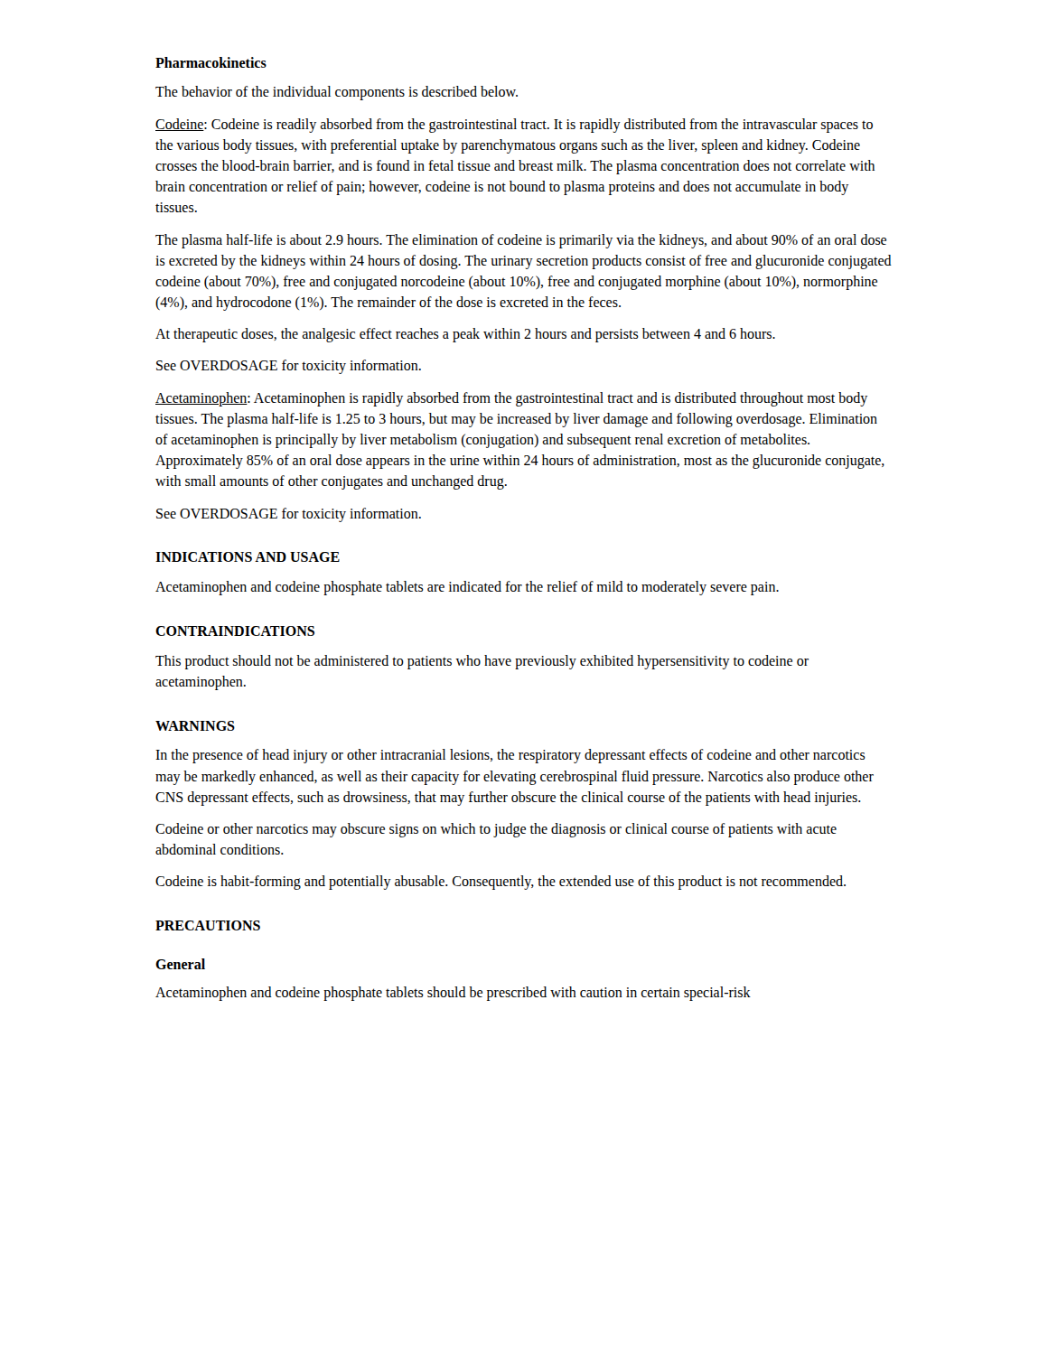Pharmacokinetics
The behavior of the individual components is described below.
Codeine: Codeine is readily absorbed from the gastrointestinal tract. It is rapidly distributed from the intravascular spaces to the various body tissues, with preferential uptake by parenchymatous organs such as the liver, spleen and kidney. Codeine crosses the blood-brain barrier, and is found in fetal tissue and breast milk. The plasma concentration does not correlate with brain concentration or relief of pain; however, codeine is not bound to plasma proteins and does not accumulate in body tissues.
The plasma half-life is about 2.9 hours. The elimination of codeine is primarily via the kidneys, and about 90% of an oral dose is excreted by the kidneys within 24 hours of dosing. The urinary secretion products consist of free and glucuronide conjugated codeine (about 70%), free and conjugated norcodeine (about 10%), free and conjugated morphine (about 10%), normorphine (4%), and hydrocodone (1%). The remainder of the dose is excreted in the feces.
At therapeutic doses, the analgesic effect reaches a peak within 2 hours and persists between 4 and 6 hours.
See OVERDOSAGE for toxicity information.
Acetaminophen: Acetaminophen is rapidly absorbed from the gastrointestinal tract and is distributed throughout most body tissues. The plasma half-life is 1.25 to 3 hours, but may be increased by liver damage and following overdosage. Elimination of acetaminophen is principally by liver metabolism (conjugation) and subsequent renal excretion of metabolites. Approximately 85% of an oral dose appears in the urine within 24 hours of administration, most as the glucuronide conjugate, with small amounts of other conjugates and unchanged drug.
See OVERDOSAGE for toxicity information.
INDICATIONS AND USAGE
Acetaminophen and codeine phosphate tablets are indicated for the relief of mild to moderately severe pain.
CONTRAINDICATIONS
This product should not be administered to patients who have previously exhibited hypersensitivity to codeine or acetaminophen.
WARNINGS
In the presence of head injury or other intracranial lesions, the respiratory depressant effects of codeine and other narcotics may be markedly enhanced, as well as their capacity for elevating cerebrospinal fluid pressure. Narcotics also produce other CNS depressant effects, such as drowsiness, that may further obscure the clinical course of the patients with head injuries.
Codeine or other narcotics may obscure signs on which to judge the diagnosis or clinical course of patients with acute abdominal conditions.
Codeine is habit-forming and potentially abusable. Consequently, the extended use of this product is not recommended.
PRECAUTIONS
General
Acetaminophen and codeine phosphate tablets should be prescribed with caution in certain special-risk